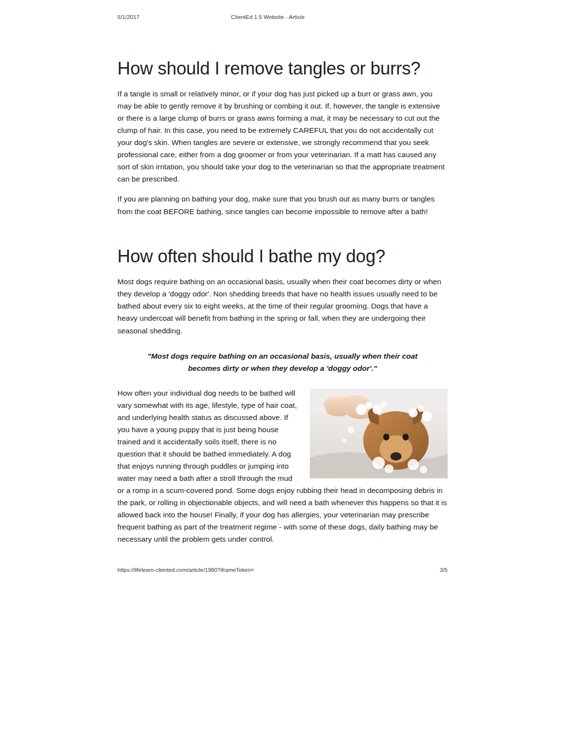5/1/2017
ClientEd 1.5 Website - Article
How should I remove tangles or burrs?
If a tangle is small or relatively minor, or if your dog has just picked up a burr or grass awn, you may be able to gently remove it by brushing or combing it out. If, however, the tangle is extensive or there is a large clump of burrs or grass awns forming a mat, it may be necessary to cut out the clump of hair. In this case, you need to be extremely CAREFUL that you do not accidentally cut your dog's skin. When tangles are severe or extensive, we strongly recommend that you seek professional care, either from a dog groomer or from your veterinarian. If a matt has caused any sort of skin irritation, you should take your dog to the veterinarian so that the appropriate treatment can be prescribed.
If you are planning on bathing your dog, make sure that you brush out as many burrs or tangles from the coat BEFORE bathing, since tangles can become impossible to remove after a bath!
How often should I bathe my dog?
Most dogs require bathing on an occasional basis, usually when their coat becomes dirty or when they develop a 'doggy odor'. Non shedding breeds that have no health issues usually need to be bathed about every six to eight weeks, at the time of their regular grooming. Dogs that have a heavy undercoat will benefit from bathing in the spring or fall, when they are undergoing their seasonal shedding.
"Most dogs require bathing on an occasional basis, usually when their coat becomes dirty or when they develop a 'doggy odor'."
How often your individual dog needs to be bathed will vary somewhat with its age, lifestyle, type of hair coat, and underlying health status as discussed above. If you have a young puppy that is just being house trained and it accidentally soils itself, there is no question that it should be bathed immediately. A dog that enjoys running through puddles or jumping into water may need a bath after a stroll through the mud or a romp in a scum-covered pond. Some dogs enjoy rubbing their head in decomposing debris in the park, or rolling in objectionable objects, and will need a bath whenever this happens so that it is allowed back into the house! Finally, if your dog has allergies, your veterinarian may prescribe frequent bathing as part of the treatment regime - with some of these dogs, daily bathing may be necessary until the problem gets under control.
https://lifelearn-cliented.com/article/1980?iframeToken=
3/5